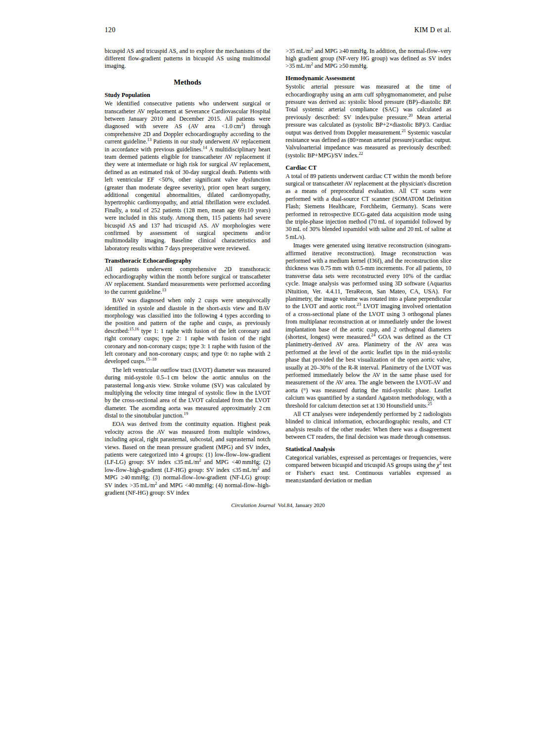120
KIM D et al.
bicuspid AS and tricuspid AS, and to explore the mechanisms of the different flow-gradient patterns in bicuspid AS using multimodal imaging.
Methods
Study Population
We identified consecutive patients who underwent surgical or transcatheter AV replacement at Severance Cardiovascular Hospital between January 2010 and December 2015. All patients were diagnosed with severe AS (AV area <1.0 cm2) through comprehensive 2D and Doppler echocardiography according to the current guideline.13 Patients in our study underwent AV replacement in accordance with previous guidelines.14 A multidisciplinary heart team deemed patients eligible for transcatheter AV replacement if they were at intermediate or high risk for surgical AV replacement, defined as an estimated risk of 30-day surgical death. Patients with left ventricular EF <50%, other significant valve dysfunction (greater than moderate degree severity), prior open heart surgery, additional congenital abnormalities, dilated cardiomyopathy, hypertrophic cardiomyopathy, and atrial fibrillation were excluded. Finally, a total of 252 patients (128 men, mean age 69±10 years) were included in this study. Among them, 115 patients had severe bicuspid AS and 137 had tricuspid AS. AV morphologies were confirmed by assessment of surgical specimens and/or multimodality imaging. Baseline clinical characteristics and laboratory results within 7 days preoperative were reviewed.
Transthoracic Echocardiography
All patients underwent comprehensive 2D transthoracic echocardiography within the month before surgical or transcatheter AV replacement. Standard measurements were performed according to the current guideline.13
BAV was diagnosed when only 2 cusps were unequivocally identified in systole and diastole in the short-axis view and BAV morphology was classified into the following 4 types according to the position and pattern of the raphe and cusps, as previously described:15,16 type 1: 1 raphe with fusion of the left coronary and right coronary cusps; type 2: 1 raphe with fusion of the right coronary and non-coronary cusps; type 3: 1 raphe with fusion of the left coronary and non-coronary cusps; and type 0: no raphe with 2 developed cusps.15–18
The left ventricular outflow tract (LVOT) diameter was measured during mid-systole 0.5–1 cm below the aortic annulus on the parasternal long-axis view. Stroke volume (SV) was calculated by multiplying the velocity time integral of systolic flow in the LVOT by the cross-sectional area of the LVOT calculated from the LVOT diameter. The ascending aorta was measured approximately 2 cm distal to the sinotubular junction.19
EOA was derived from the continuity equation. Highest peak velocity across the AV was measured from multiple windows, including apical, right parasternal, subcostal, and suprasternal notch views. Based on the mean pressure gradient (MPG) and SV index, patients were categorized into 4 groups: (1) low-flow–low-gradient (LF-LG) group: SV index ≤35 mL/m2 and MPG <40 mmHg; (2) low-flow–high-gradient (LF-HG) group: SV index ≤35 mL/m2 and MPG ≥40 mmHg; (3) normal-flow–low-gradient (NF-LG) group: SV index >35 mL/m2 and MPG <40 mmHg; (4) normal-flow–high-gradient (NF-HG) group: SV index
>35 mL/m2 and MPG ≥40 mmHg. In addition, the normal-flow–very high gradient group (NF-very HG group) was defined as SV index >35 mL/m2 and MPG ≥50 mmHg.
Hemodynamic Assessment
Systolic arterial pressure was measured at the time of echocardiography using an arm cuff sphygmomanometer, and pulse pressure was derived as: systolic blood pressure (BP)–diastolic BP. Total systemic arterial compliance (SAC) was calculated as previously described: SV index/pulse pressure.20 Mean arterial pressure was calculated as (systolic BP+2×diastolic BP)/3. Cardiac output was derived from Doppler measurement.21 Systemic vascular resistance was defined as (80×mean arterial pressure)/cardiac output. Valvuloarterial impedance was measured as previously described: (systolic BP+MPG)/SV index.22
Cardiac CT
A total of 89 patients underwent cardiac CT within the month before surgical or transcatheter AV replacement at the physician's discretion as a means of preprocedural evaluation. All CT scans were performed with a dual-source CT scanner (SOMATOM Definition Flash; Siemens Healthcare, Forchheim, Germany). Scans were performed in retrospective ECG-gated data acquisition mode using the triple-phase injection method (70 mL of iopamidol followed by 30 mL of 30% blended iopamidol with saline and 20 mL of saline at 5 mL/s).
Images were generated using iterative reconstruction (sinogram-affirmed iterative reconstruction). Image reconstruction was performed with a medium kernel (I36f), and the reconstruction slice thickness was 0.75 mm with 0.5-mm increments. For all patients, 10 transverse data sets were reconstructed every 10% of the cardiac cycle. Image analysis was performed using 3D software (Aquarius iNtuition, Ver. 4.4.11, TeraRecon, San Mateo, CA, USA). For planimetry, the image volume was rotated into a plane perpendicular to the LVOT and aortic root.23 LVOT imaging involved orientation of a cross-sectional plane of the LVOT using 3 orthogonal planes from multiplanar reconstruction at or immediately under the lowest implantation base of the aortic cusp, and 2 orthogonal diameters (shortest, longest) were measured.24 GOA was defined as the CT planimetry-derived AV area. Planimetry of the AV area was performed at the level of the aortic leaflet tips in the mid-systolic phase that provided the best visualization of the open aortic valve, usually at 20–30% of the R-R interval. Planimetry of the LVOT was performed immediately below the AV in the same phase used for measurement of the AV area. The angle between the LVOT-AV and aorta (°) was measured during the mid-systolic phase. Leaflet calcium was quantified by a standard Agatston methodology, with a threshold for calcium detection set at 130 Hounsfield units.25
All CT analyses were independently performed by 2 radiologists blinded to clinical information, echocardiographic results, and CT analysis results of the other reader. When there was a disagreement between CT readers, the final decision was made through consensus.
Statistical Analysis
Categorical variables, expressed as percentages or frequencies, were compared between bicuspid and tricuspid AS groups using the χ2 test or Fisher's exact test. Continuous variables expressed as mean±standard deviation or median
Circulation Journal Vol.84, January 2020